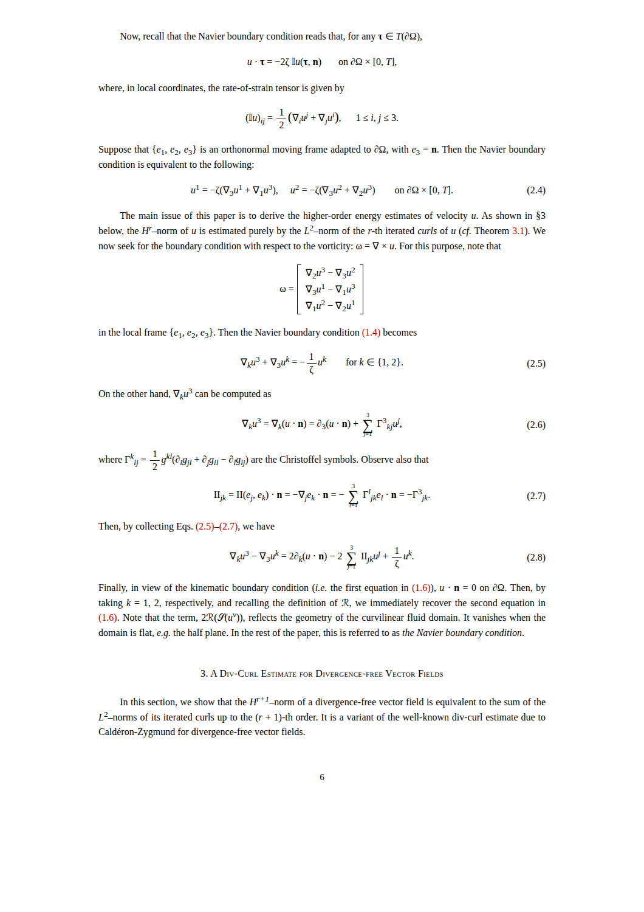Now, recall that the Navier boundary condition reads that, for any τ ∈ T(∂Ω),
u · τ = −2ζ 𝕀u(τ, n) on ∂Ω × [0, T],
where, in local coordinates, the rate-of-strain tensor is given by
(𝕀u)ij = 12(∇iuj + ∇jui), 1 ≤ i, j ≤ 3.
Suppose that {e1, e2, e3} is an orthonormal moving frame adapted to ∂Ω, with e3 = n. Then the Navier boundary condition is equivalent to the following:
u1 = −ζ(∇3u1 + ∇1u3), u2 = −ζ(∇3u2 + ∇2u3) on ∂Ω × [0, T]. (2.4)
The main issue of this paper is to derive the higher-order energy estimates of velocity u. As shown in §3 below, the Hr–norm of u is estimated purely by the L2–norm of the r-th iterated curls of u (cf. Theorem 3.1). We now seek for the boundary condition with respect to the vorticity: ω = ∇ × u. For this purpose, note that
ω =
| ∇ 2 u 3 − ∇ 3 u 2 |
| ∇ 3 u 1 − ∇ 1 u 3 |
| ∇ 1 u 2 − ∇ 2 u 1 |
in the local frame {e1, e2, e3}. Then the Navier boundary condition (1.4) becomes
∇ku3 + ∇3uk = −1 ζ uk for k ∈ {1, 2}. (2.5)
On the other hand, ∇ku3 can be computed as
∇ku3 = ∇k(u · n) = ∂3(u · n) + 3∑j=1 Γ3kjuj, (2.6)
where Γkij = 12 gkl(∂igjl + ∂jgil − ∂lgij) are the Christoffel symbols. Observe also that
IIjk = II(ej, ek) · n = −∇jek · n = − 3∑l=1 Γljkel · n = −Γ3jk. (2.7)
Then, by collecting Eqs. (2.5)–(2.7), we have
∇ku3 − ∇3uk = 2∂k(u · n) − 2 3∑j=1 IIjkuj + 1 ζ uk. (2.8)
Finally, in view of the kinematic boundary condition (i.e. the first equation in (1.6)), u · n = 0 on ∂Ω. Then, by taking k = 1, 2, respectively, and recalling the definition of ℛ, we immediately recover the second equation in (1.6). Note that the term, 2ℛ(𝒮(uν)), reflects the geometry of the curvilinear fluid domain. It vanishes when the domain is flat, e.g. the half plane. In the rest of the paper, this is referred to as the Navier boundary condition.
3. A Div-Curl Estimate for Divergence-free Vector Fields
In this section, we show that the Hr+1–norm of a divergence-free vector field is equivalent to the sum of the L2–norms of its iterated curls up to the (r + 1)-th order. It is a variant of the well-known div-curl estimate due to Caldéron-Zygmund for divergence-free vector fields.
6